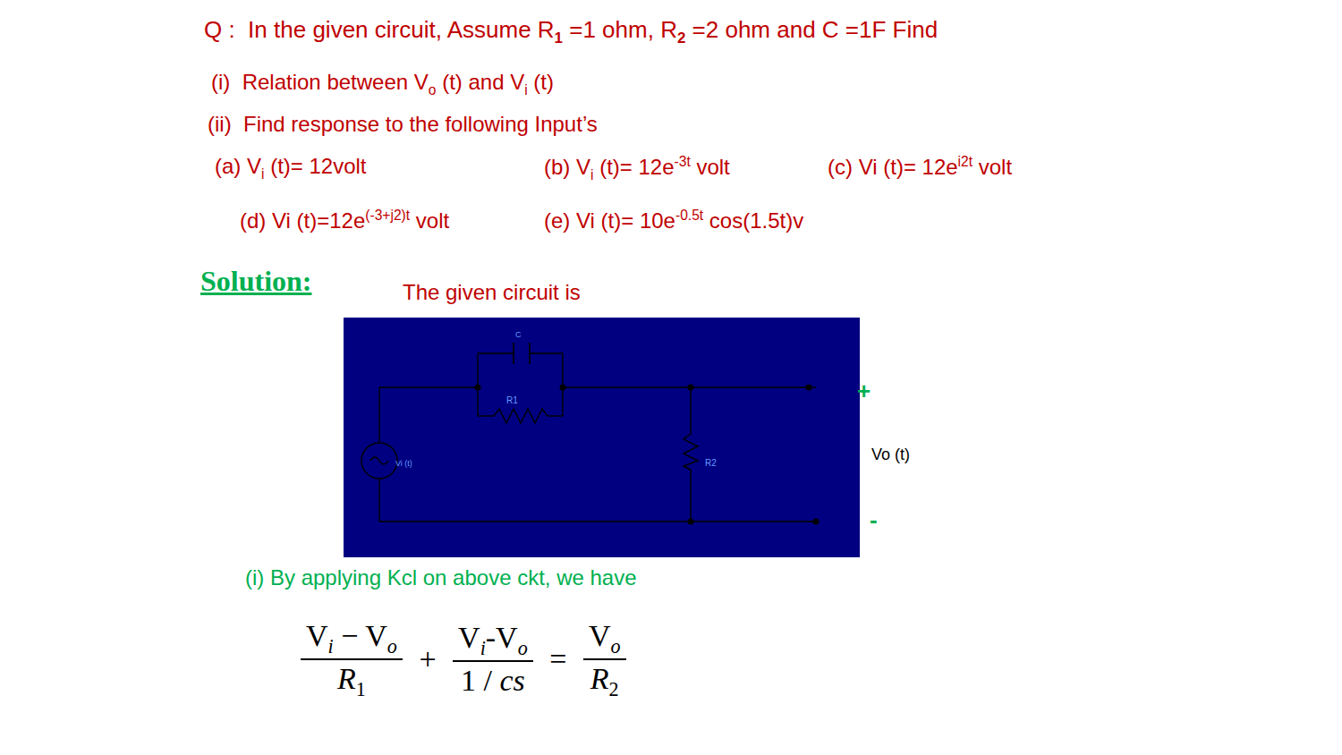Q : In the given circuit, Assume R1 =1 ohm, R2 =2 ohm and C =1F Find
(i) Relation between Vo (t) and Vi (t)
(ii) Find response to the following Input’s
(a) Vi (t)= 12volt
(b) Vi (t)= 12e-3t volt
(c) Vi (t)= 12ei2t volt
(d) Vi (t)=12e(-3+j2)t volt
(e) Vi (t)= 10e-0.5t cos(1.5t)v
Solution:
The given circuit is
C R1 R2 Vi (t)
+
Vo (t)
-
(i) By applying Kcl on above ckt, we have
Vi − Vo R1 + Vi-Vo 1 / cs = Vo R2